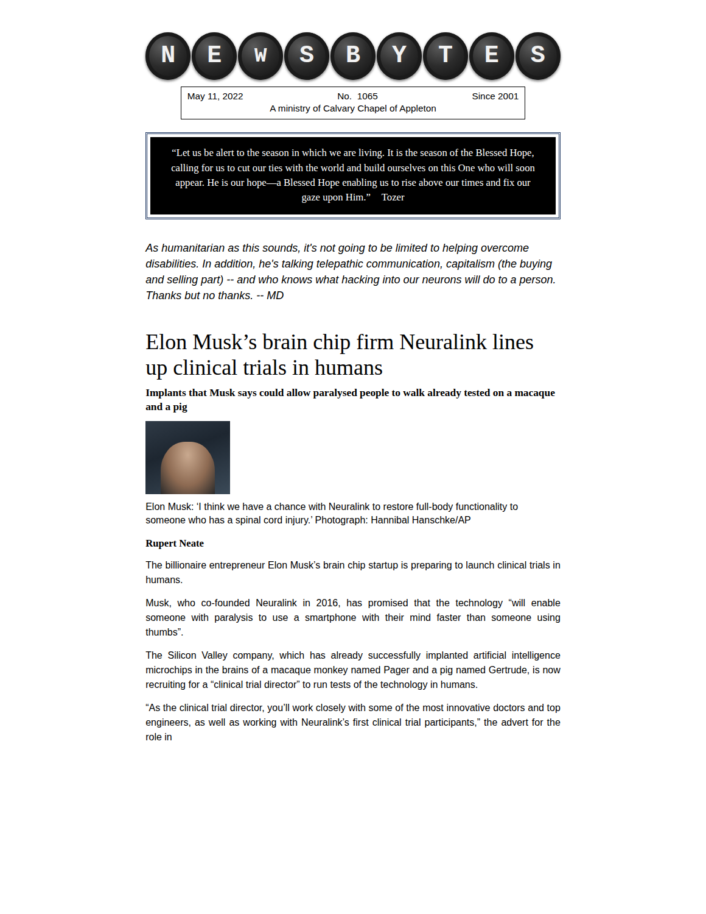N
E
W
S
B
Y
T
E
S
May 11, 2022 No. 1065 Since 2001
A ministry of Calvary Chapel of Appleton
“Let us be alert to the season in which we are living. It is the season of the Blessed Hope, calling for us to cut our ties with the world and build ourselves on this One who will soon appear. He is our hope—a Blessed Hope enabling us to rise above our times and fix our gaze upon Him.”Tozer
As humanitarian as this sounds, it's not going to be limited to helping overcome disabilities. In addition, he's talking telepathic communication, capitalism (the buying and selling part) -- and who knows what hacking into our neurons will do to a person. Thanks but no thanks. -- MD
Elon Musk’s brain chip firm Neuralink lines up clinical trials in humans
Implants that Musk says could allow paralysed people to walk already tested on a macaque and a pig
Elon Musk: ‘I think we have a chance with Neuralink to restore full-body functionality to someone who has a spinal cord injury.’ Photograph: Hannibal Hanschke/AP
Rupert Neate
The billionaire entrepreneur Elon Musk’s brain chip startup is preparing to launch clinical trials in humans.
Musk, who co-founded Neuralink in 2016, has promised that the technology “will enable someone with paralysis to use a smartphone with their mind faster than someone using thumbs”.
The Silicon Valley company, which has already successfully implanted artificial intelligence microchips in the brains of a macaque monkey named Pager and a pig named Gertrude, is now recruiting for a “clinical trial director” to run tests of the technology in humans.
“As the clinical trial director, you’ll work closely with some of the most innovative doctors and top engineers, as well as working with Neuralink’s first clinical trial participants,” the advert for the role in